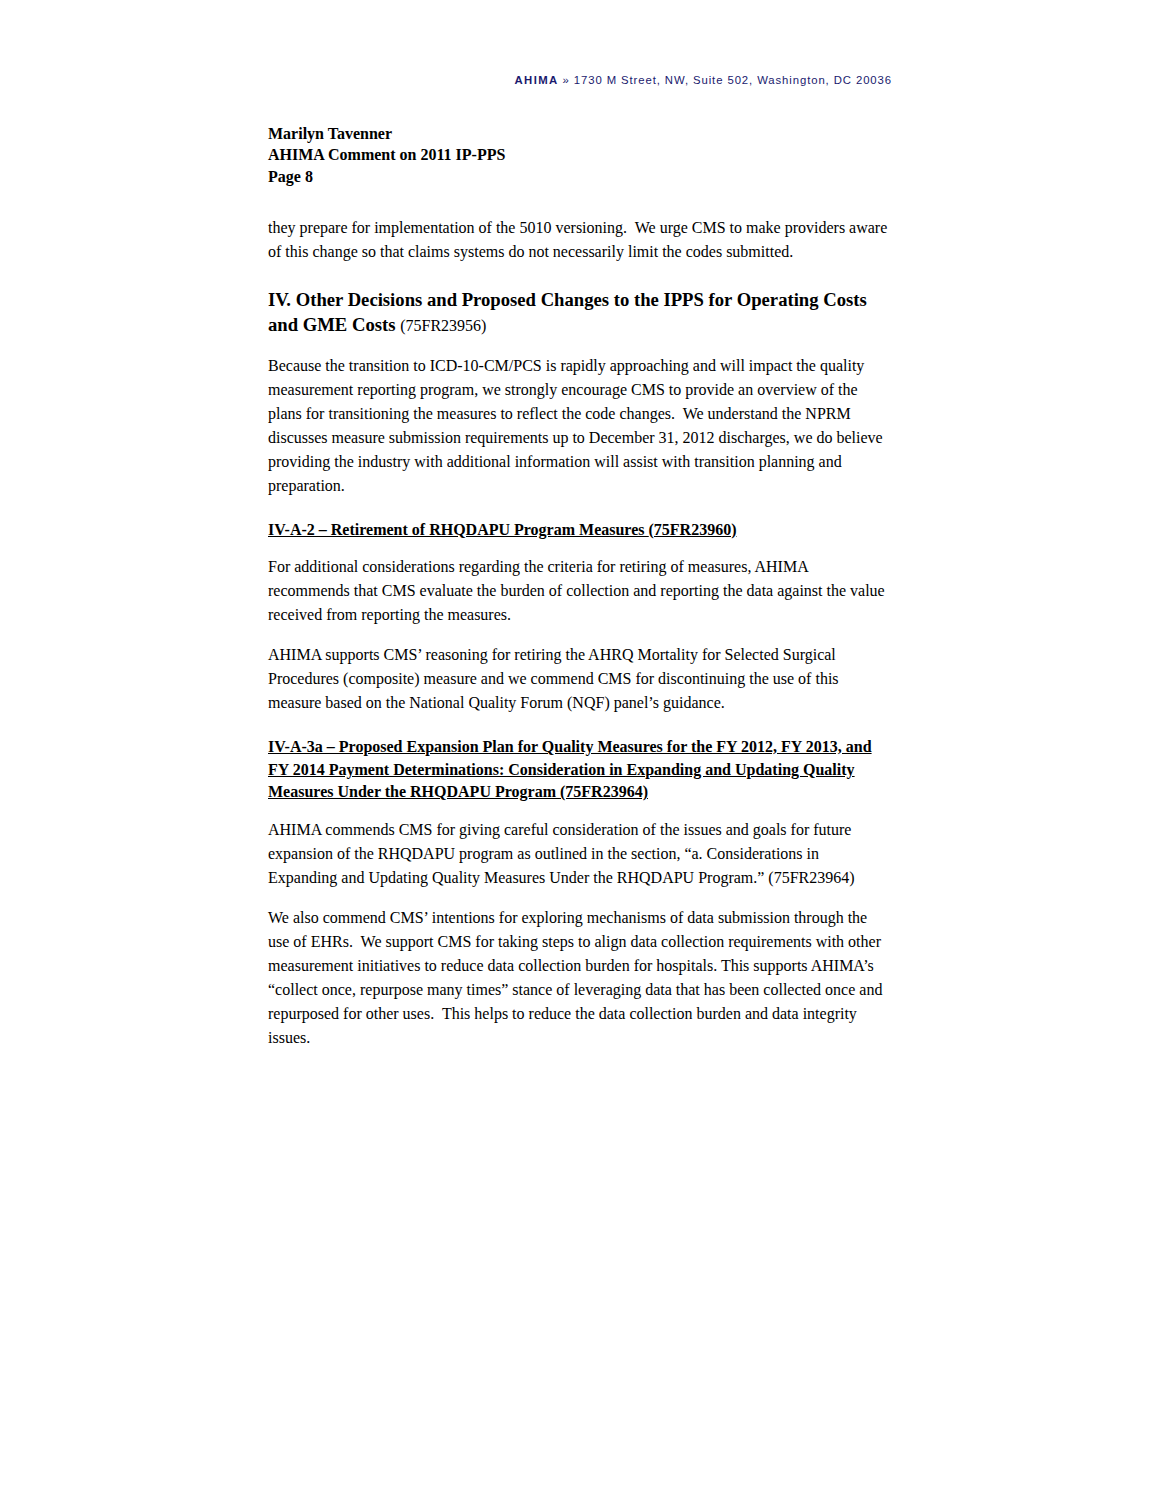AHIMA » 1730 M Street, NW, Suite 502, Washington, DC 20036
Marilyn Tavenner
AHIMA Comment on 2011 IP-PPS
Page 8
they prepare for implementation of the 5010 versioning. We urge CMS to make providers aware of this change so that claims systems do not necessarily limit the codes submitted.
IV. Other Decisions and Proposed Changes to the IPPS for Operating Costs and GME Costs (75FR23956)
Because the transition to ICD-10-CM/PCS is rapidly approaching and will impact the quality measurement reporting program, we strongly encourage CMS to provide an overview of the plans for transitioning the measures to reflect the code changes. We understand the NPRM discusses measure submission requirements up to December 31, 2012 discharges, we do believe providing the industry with additional information will assist with transition planning and preparation.
IV-A-2 – Retirement of RHQDAPU Program Measures (75FR23960)
For additional considerations regarding the criteria for retiring of measures, AHIMA recommends that CMS evaluate the burden of collection and reporting the data against the value received from reporting the measures.
AHIMA supports CMS’ reasoning for retiring the AHRQ Mortality for Selected Surgical Procedures (composite) measure and we commend CMS for discontinuing the use of this measure based on the National Quality Forum (NQF) panel’s guidance.
IV-A-3a – Proposed Expansion Plan for Quality Measures for the FY 2012, FY 2013, and FY 2014 Payment Determinations: Consideration in Expanding and Updating Quality Measures Under the RHQDAPU Program (75FR23964)
AHIMA commends CMS for giving careful consideration of the issues and goals for future expansion of the RHQDAPU program as outlined in the section, “a. Considerations in Expanding and Updating Quality Measures Under the RHQDAPU Program.” (75FR23964)
We also commend CMS’ intentions for exploring mechanisms of data submission through the use of EHRs. We support CMS for taking steps to align data collection requirements with other measurement initiatives to reduce data collection burden for hospitals. This supports AHIMA’s “collect once, repurpose many times” stance of leveraging data that has been collected once and repurposed for other uses. This helps to reduce the data collection burden and data integrity issues.